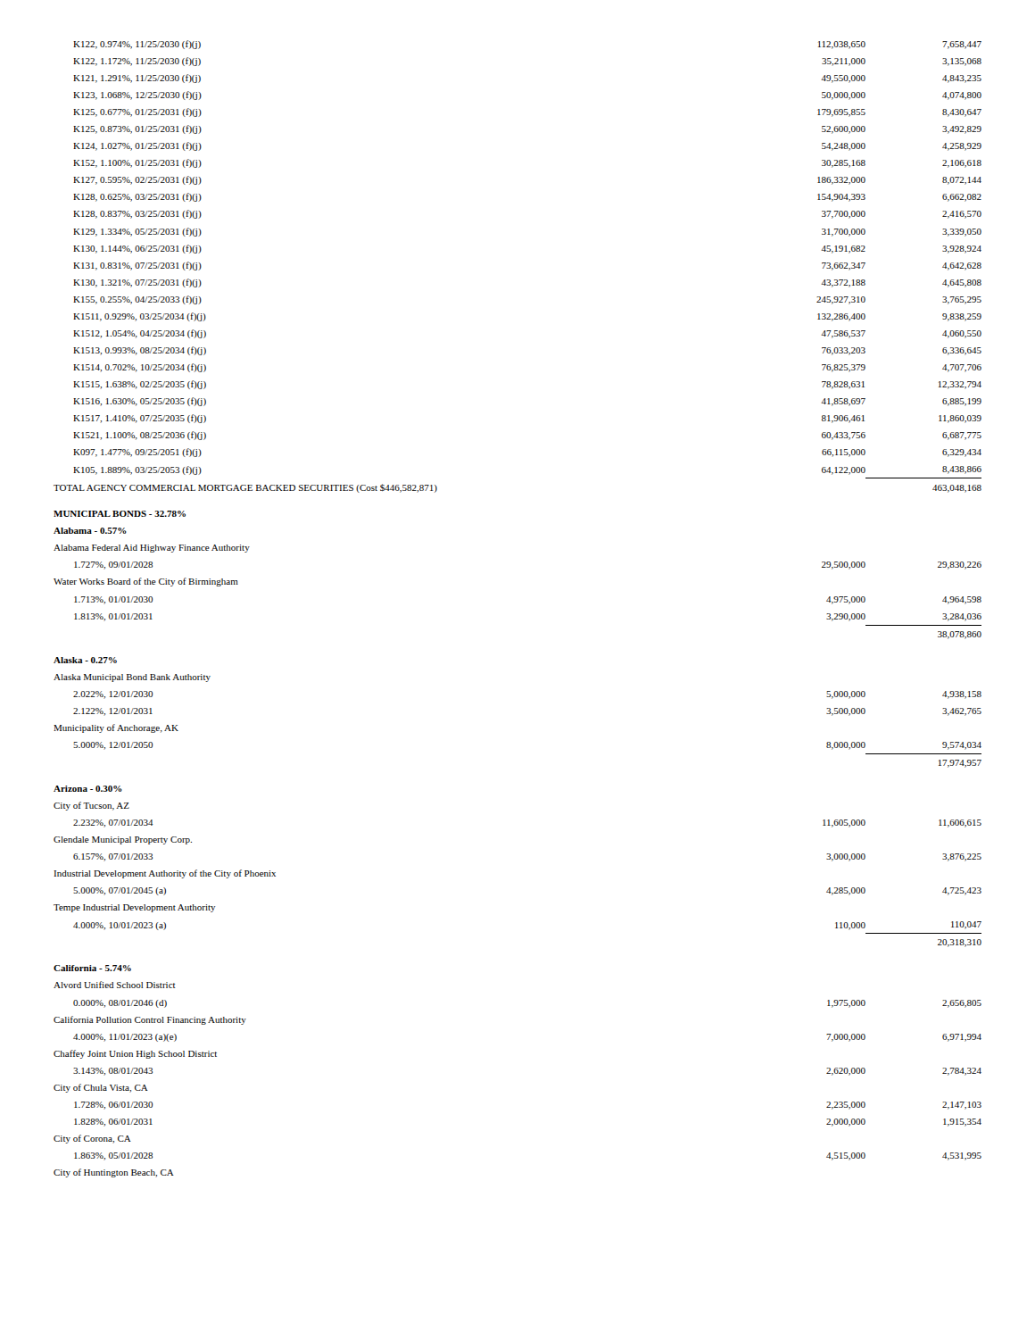| K122, 0.974%, 11/25/2030 (f)(j) | 112,038,650 | 7,658,447 |
| K122, 1.172%, 11/25/2030 (f)(j) | 35,211,000 | 3,135,068 |
| K121, 1.291%, 11/25/2030 (f)(j) | 49,550,000 | 4,843,235 |
| K123, 1.068%, 12/25/2030 (f)(j) | 50,000,000 | 4,074,800 |
| K125, 0.677%, 01/25/2031 (f)(j) | 179,695,855 | 8,430,647 |
| K125, 0.873%, 01/25/2031 (f)(j) | 52,600,000 | 3,492,829 |
| K124, 1.027%, 01/25/2031 (f)(j) | 54,248,000 | 4,258,929 |
| K152, 1.100%, 01/25/2031 (f)(j) | 30,285,168 | 2,106,618 |
| K127, 0.595%, 02/25/2031 (f)(j) | 186,332,000 | 8,072,144 |
| K128, 0.625%, 03/25/2031 (f)(j) | 154,904,393 | 6,662,082 |
| K128, 0.837%, 03/25/2031 (f)(j) | 37,700,000 | 2,416,570 |
| K129, 1.334%, 05/25/2031 (f)(j) | 31,700,000 | 3,339,050 |
| K130, 1.144%, 06/25/2031 (f)(j) | 45,191,682 | 3,928,924 |
| K131, 0.831%, 07/25/2031 (f)(j) | 73,662,347 | 4,642,628 |
| K130, 1.321%, 07/25/2031 (f)(j) | 43,372,188 | 4,645,808 |
| K155, 0.255%, 04/25/2033 (f)(j) | 245,927,310 | 3,765,295 |
| K1511, 0.929%, 03/25/2034 (f)(j) | 132,286,400 | 9,838,259 |
| K1512, 1.054%, 04/25/2034 (f)(j) | 47,586,537 | 4,060,550 |
| K1513, 0.993%, 08/25/2034 (f)(j) | 76,033,203 | 6,336,645 |
| K1514, 0.702%, 10/25/2034 (f)(j) | 76,825,379 | 4,707,706 |
| K1515, 1.638%, 02/25/2035 (f)(j) | 78,828,631 | 12,332,794 |
| K1516, 1.630%, 05/25/2035 (f)(j) | 41,858,697 | 6,885,199 |
| K1517, 1.410%, 07/25/2035 (f)(j) | 81,906,461 | 11,860,039 |
| K1521, 1.100%, 08/25/2036 (f)(j) | 60,433,756 | 6,687,775 |
| K097, 1.477%, 09/25/2051 (f)(j) | 66,115,000 | 6,329,434 |
| K105, 1.889%, 03/25/2053 (f)(j) | 64,122,000 | 8,438,866 |
| TOTAL AGENCY COMMERCIAL MORTGAGE BACKED SECURITIES (Cost $446,582,871) | | 463,048,168 |
| MUNICIPAL BONDS - 32.78% | | |
| Alabama - 0.57% | | |
| Alabama Federal Aid Highway Finance Authority | | |
| 1.727%, 09/01/2028 | 29,500,000 | 29,830,226 |
| Water Works Board of the City of Birmingham | | |
| 1.713%, 01/01/2030 | 4,975,000 | 4,964,598 |
| 1.813%, 01/01/2031 | 3,290,000 | 3,284,036 |
| | | 38,078,860 |
| Alaska - 0.27% | | |
| Alaska Municipal Bond Bank Authority | | |
| 2.022%, 12/01/2030 | 5,000,000 | 4,938,158 |
| 2.122%, 12/01/2031 | 3,500,000 | 3,462,765 |
| Municipality of Anchorage, AK | | |
| 5.000%, 12/01/2050 | 8,000,000 | 9,574,034 |
| | | 17,974,957 |
| Arizona - 0.30% | | |
| City of Tucson, AZ | | |
| 2.232%, 07/01/2034 | 11,605,000 | 11,606,615 |
| Glendale Municipal Property Corp. | | |
| 6.157%, 07/01/2033 | 3,000,000 | 3,876,225 |
| Industrial Development Authority of the City of Phoenix | | |
| 5.000%, 07/01/2045 (a) | 4,285,000 | 4,725,423 |
| Tempe Industrial Development Authority | | |
| 4.000%, 10/01/2023 (a) | 110,000 | 110,047 |
| | | 20,318,310 |
| California - 5.74% | | |
| Alvord Unified School District | | |
| 0.000%, 08/01/2046 (d) | 1,975,000 | 2,656,805 |
| California Pollution Control Financing Authority | | |
| 4.000%, 11/01/2023 (a)(e) | 7,000,000 | 6,971,994 |
| Chaffey Joint Union High School District | | |
| 3.143%, 08/01/2043 | 2,620,000 | 2,784,324 |
| City of Chula Vista, CA | | |
| 1.728%, 06/01/2030 | 2,235,000 | 2,147,103 |
| 1.828%, 06/01/2031 | 2,000,000 | 1,915,354 |
| City of Corona, CA | | |
| 1.863%, 05/01/2028 | 4,515,000 | 4,531,995 |
| City of Huntington Beach, CA | | |